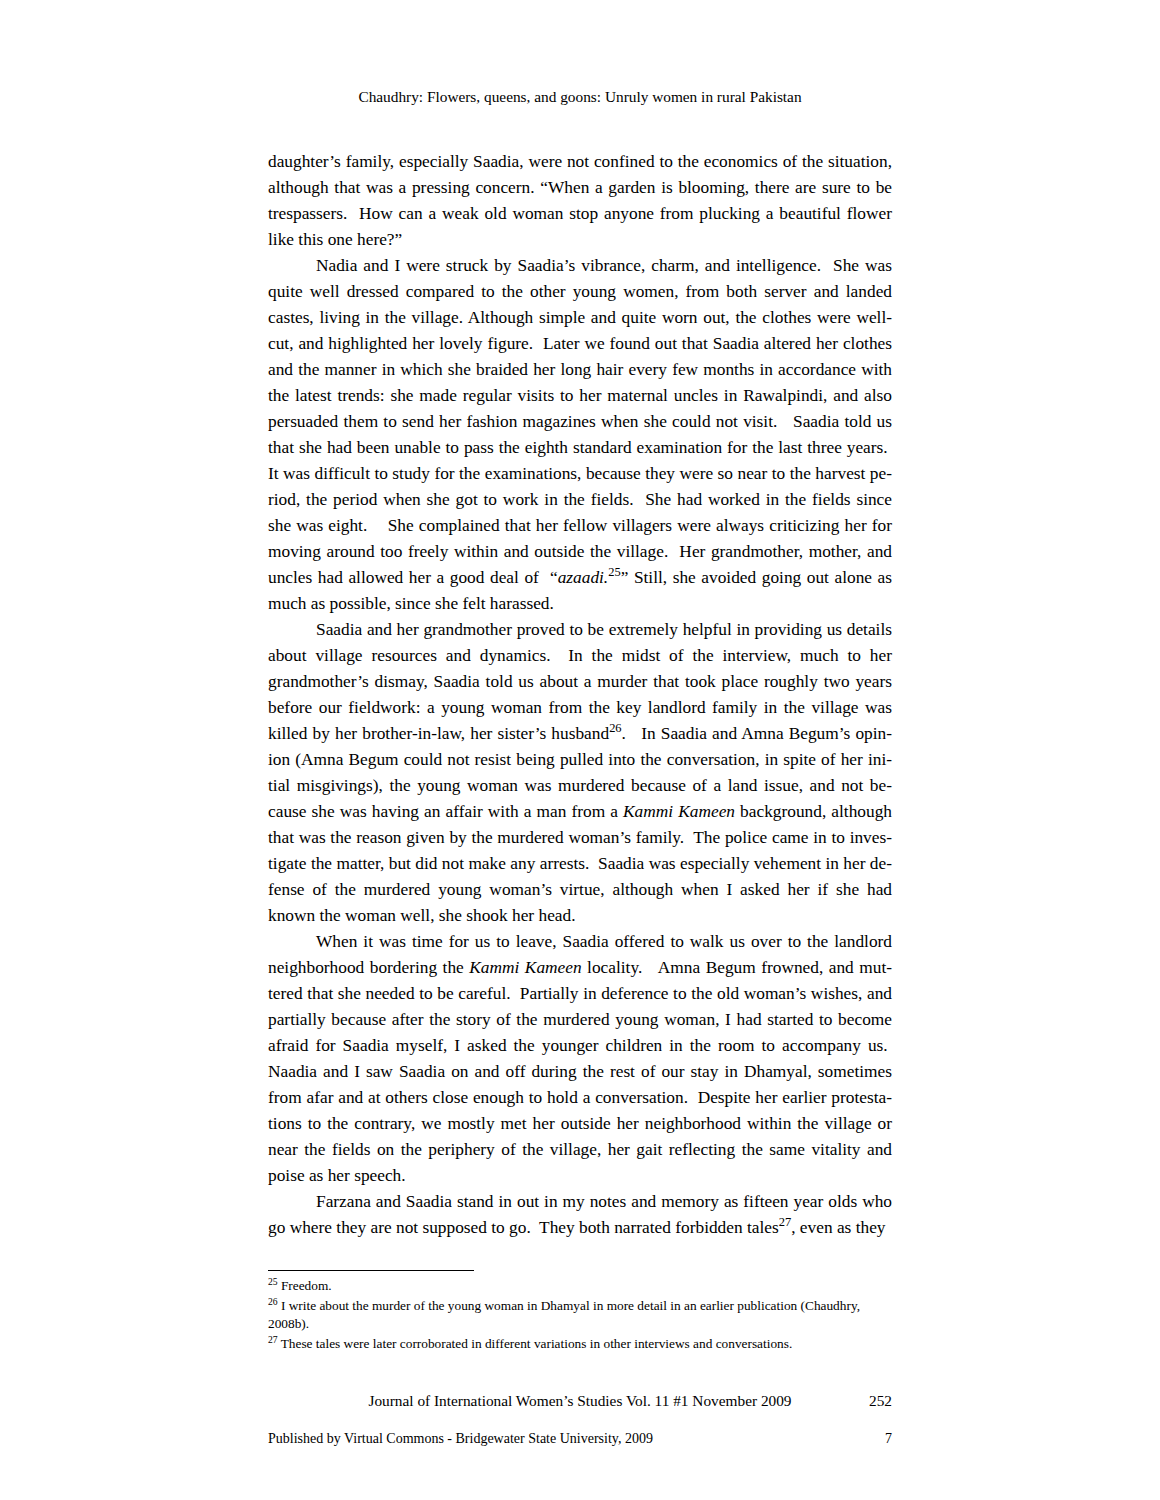Chaudhry: Flowers, queens, and goons: Unruly women in rural Pakistan
daughter’s family, especially Saadia, were not confined to the economics of the situation, although that was a pressing concern. “When a garden is blooming, there are sure to be trespassers. How can a weak old woman stop anyone from plucking a beautiful flower like this one here?”
Nadia and I were struck by Saadia’s vibrance, charm, and intelligence. She was quite well dressed compared to the other young women, from both server and landed castes, living in the village. Although simple and quite worn out, the clothes were well-cut, and highlighted her lovely figure. Later we found out that Saadia altered her clothes and the manner in which she braided her long hair every few months in accordance with the latest trends: she made regular visits to her maternal uncles in Rawalpindi, and also persuaded them to send her fashion magazines when she could not visit. Saadia told us that she had been unable to pass the eighth standard examination for the last three years. It was difficult to study for the examinations, because they were so near to the harvest period, the period when she got to work in the fields. She had worked in the fields since she was eight. She complained that her fellow villagers were always criticizing her for moving around too freely within and outside the village. Her grandmother, mother, and uncles had allowed her a good deal of “azaadi.25” Still, she avoided going out alone as much as possible, since she felt harassed.
Saadia and her grandmother proved to be extremely helpful in providing us details about village resources and dynamics. In the midst of the interview, much to her grandmother’s dismay, Saadia told us about a murder that took place roughly two years before our fieldwork: a young woman from the key landlord family in the village was killed by her brother-in-law, her sister’s husband26. In Saadia and Amna Begum’s opinion (Amna Begum could not resist being pulled into the conversation, in spite of her initial misgivings), the young woman was murdered because of a land issue, and not because she was having an affair with a man from a Kammi Kameen background, although that was the reason given by the murdered woman’s family. The police came in to investigate the matter, but did not make any arrests. Saadia was especially vehement in her defense of the murdered young woman’s virtue, although when I asked her if she had known the woman well, she shook her head.
When it was time for us to leave, Saadia offered to walk us over to the landlord neighborhood bordering the Kammi Kameen locality. Amna Begum frowned, and muttered that she needed to be careful. Partially in deference to the old woman’s wishes, and partially because after the story of the murdered young woman, I had started to become afraid for Saadia myself, I asked the younger children in the room to accompany us. Naadia and I saw Saadia on and off during the rest of our stay in Dhamyal, sometimes from afar and at others close enough to hold a conversation. Despite her earlier protestations to the contrary, we mostly met her outside her neighborhood within the village or near the fields on the periphery of the village, her gait reflecting the same vitality and poise as her speech.
Farzana and Saadia stand in out in my notes and memory as fifteen year olds who go where they are not supposed to go. They both narrated forbidden tales27, even as they
25 Freedom.
26 I write about the murder of the young woman in Dhamyal in more detail in an earlier publication (Chaudhry, 2008b).
27 These tales were later corroborated in different variations in other interviews and conversations.
Journal of International Women’s Studies Vol. 11 #1 November 2009 252
Published by Virtual Commons - Bridgewater State University, 2009 7